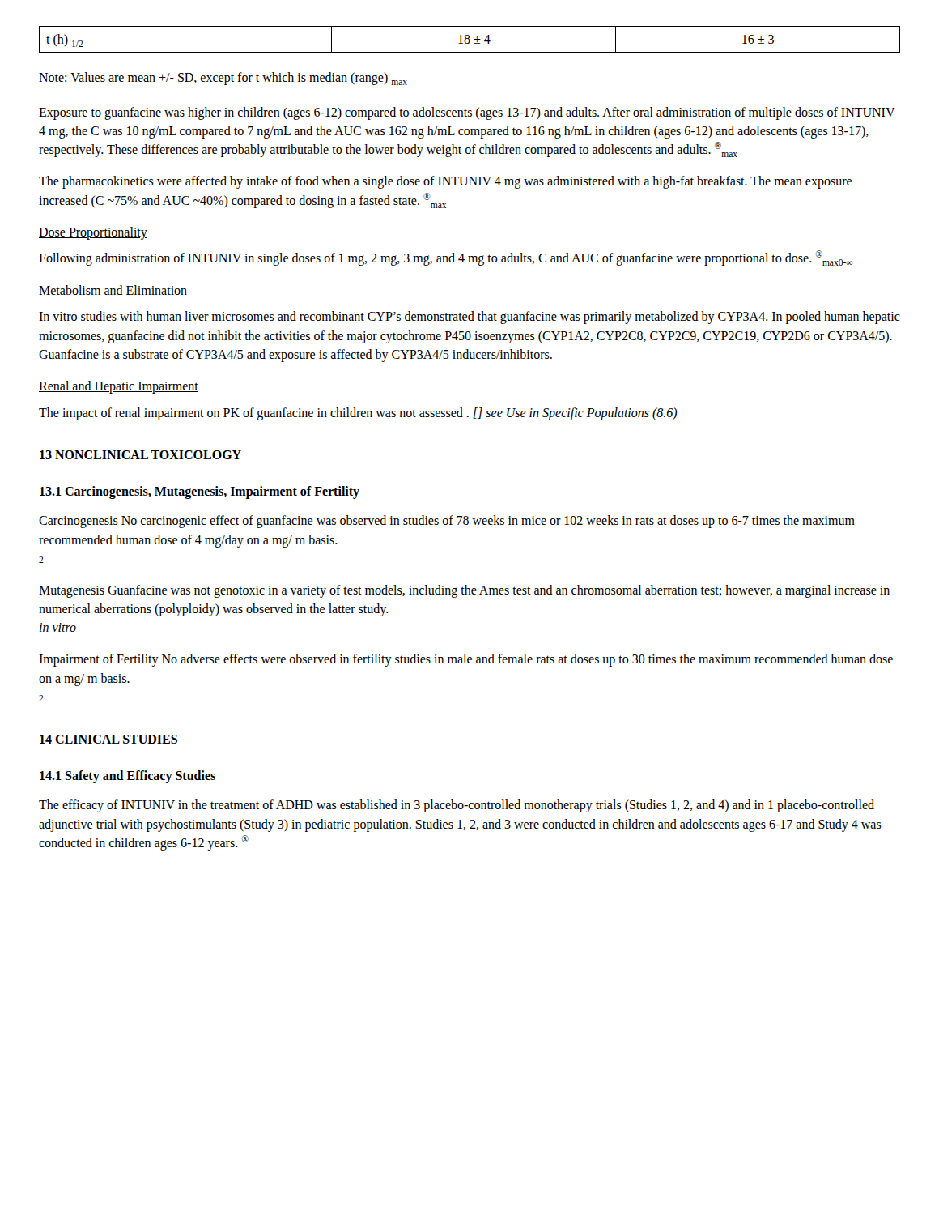| t (h) 1/2 | 18 ± 4 | 16 ± 3 |
Note: Values are mean +/- SD, except for t which is median (range) max
Exposure to guanfacine was higher in children (ages 6-12) compared to adolescents (ages 13-17) and adults. After oral administration of multiple doses of INTUNIV 4 mg, the C was 10 ng/mL compared to 7 ng/mL and the AUC was 162 ng h/mL compared to 116 ng h/mL in children (ages 6-12) and adolescents (ages 13-17), respectively. These differences are probably attributable to the lower body weight of children compared to adolescents and adults. ®max
The pharmacokinetics were affected by intake of food when a single dose of INTUNIV 4 mg was administered with a high-fat breakfast. The mean exposure increased (C ~75% and AUC ~40%) compared to dosing in a fasted state. ®max
Dose Proportionality
Following administration of INTUNIV in single doses of 1 mg, 2 mg, 3 mg, and 4 mg to adults, C and AUC of guanfacine were proportional to dose. ®max0-∞
Metabolism and Elimination
In vitro studies with human liver microsomes and recombinant CYP’s demonstrated that guanfacine was primarily metabolized by CYP3A4. In pooled human hepatic microsomes, guanfacine did not inhibit the activities of the major cytochrome P450 isoenzymes (CYP1A2, CYP2C8, CYP2C9, CYP2C19, CYP2D6 or CYP3A4/5). Guanfacine is a substrate of CYP3A4/5 and exposure is affected by CYP3A4/5 inducers/inhibitors.
Renal and Hepatic Impairment
The impact of renal impairment on PK of guanfacine in children was not assessed . [] see Use in Specific Populations (8.6)
13 NONCLINICAL TOXICOLOGY
13.1 Carcinogenesis, Mutagenesis, Impairment of Fertility
Carcinogenesis No carcinogenic effect of guanfacine was observed in studies of 78 weeks in mice or 102 weeks in rats at doses up to 6-7 times the maximum recommended human dose of 4 mg/day on a mg/ m basis.
2
Mutagenesis Guanfacine was not genotoxic in a variety of test models, including the Ames test and an chromosomal aberration test; however, a marginal increase in numerical aberrations (polyploidy) was observed in the latter study.
in vitro
Impairment of Fertility No adverse effects were observed in fertility studies in male and female rats at doses up to 30 times the maximum recommended human dose on a mg/ m basis.
2
14 CLINICAL STUDIES
14.1 Safety and Efficacy Studies
The efficacy of INTUNIV in the treatment of ADHD was established in 3 placebo-controlled monotherapy trials (Studies 1, 2, and 4) and in 1 placebo-controlled adjunctive trial with psychostimulants (Study 3) in pediatric population. Studies 1, 2, and 3 were conducted in children and adolescents ages 6-17 and Study 4 was conducted in children ages 6-12 years. ®